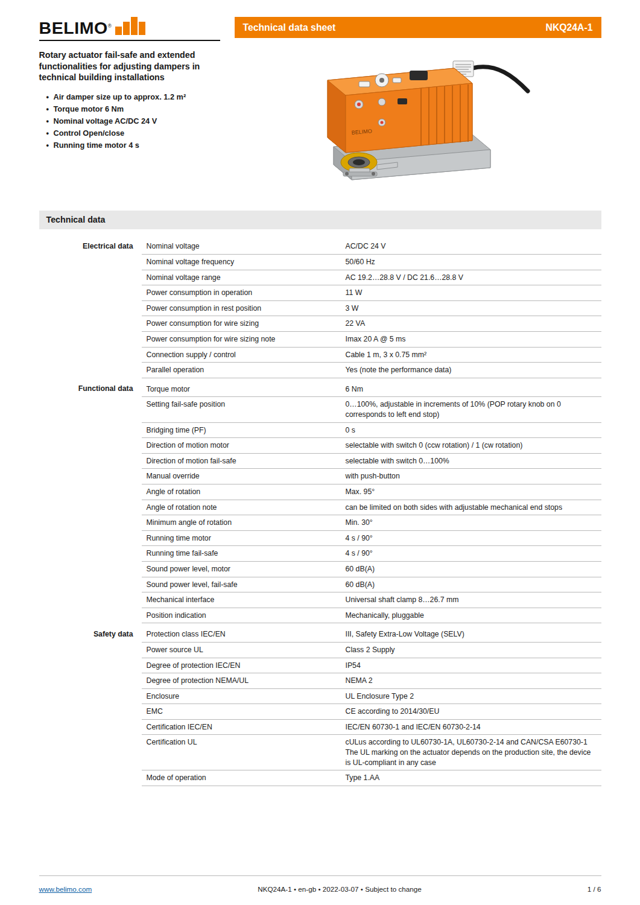BELIMO®
Rotary actuator fail-safe and extended functionalities for adjusting dampers in technical building installations
Air damper size up to approx. 1.2 m²
Torque motor 6 Nm
Nominal voltage AC/DC 24 V
Control Open/close
Running time motor 4 s
Technical data sheet NKQ24A-1
BELIMO
Technical data
| Electrical data | Nominal voltage | AC/DC 24 V |
| Nominal voltage frequency | 50/60 Hz |
| Nominal voltage range | AC 19.2…28.8 V / DC 21.6…28.8 V |
| Power consumption in operation | 11 W |
| Power consumption in rest position | 3 W |
| Power consumption for wire sizing | 22 VA |
| Power consumption for wire sizing note | Imax 20 A @ 5 ms |
| Connection supply / control | Cable 1 m, 3 x 0.75 mm² |
| | Parallel operation | Yes (note the performance data) |
| Functional data | Torque motor | 6 Nm |
| Setting fail-safe position | 0…100%, adjustable in increments of 10% (POP rotary knob on 0 corresponds to left end stop) |
| Bridging time (PF) | 0 s |
| Direction of motion motor | selectable with switch 0 (ccw rotation) / 1 (cw rotation) |
| Direction of motion fail-safe | selectable with switch 0…100% |
| Manual override | with push-button |
| Angle of rotation | Max. 95° |
| Angle of rotation note | can be limited on both sides with adjustable mechanical end stops |
| Minimum angle of rotation | Min. 30° |
| Running time motor | 4 s / 90° |
| Running time fail-safe | 4 s / 90° |
| Sound power level, motor | 60 dB(A) |
| Sound power level, fail-safe | 60 dB(A) |
| Mechanical interface | Universal shaft clamp 8…26.7 mm |
| | Position indication | Mechanically, pluggable |
| Safety data | Protection class IEC/EN | III, Safety Extra-Low Voltage (SELV) |
| Power source UL | Class 2 Supply |
| Degree of protection IEC/EN | IP54 |
| Degree of protection NEMA/UL | NEMA 2 |
| Enclosure | UL Enclosure Type 2 |
| EMC | CE according to 2014/30/EU |
| Certification IEC/EN | IEC/EN 60730-1 and IEC/EN 60730-2-14 |
| Certification UL | cULus according to UL60730-1A, UL60730-2-14 and CAN/CSA E60730-1 The UL marking on the actuator depends on the production site, the device is UL-compliant in any case |
| Mode of operation | Type 1.AA |
www.belimo.com
NKQ24A-1 • en-gb • 2022-03-07 • Subject to change
1 / 6